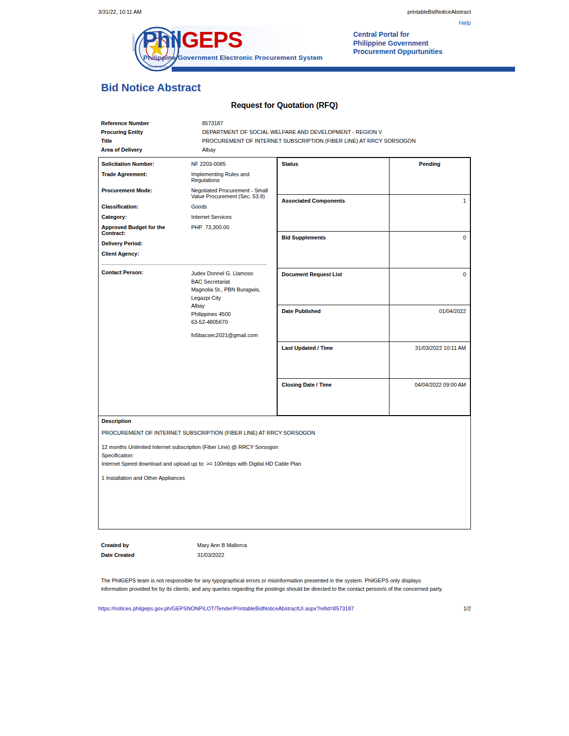3/31/22, 10:11 AM printableBidNoticeAbstract
Help
ECONOMY CONVENIENCE EFFICIENCY
Phil GEPS
Philippine Government Electronic Procurement System
Central Portal for
Philippine Government
Procurement Oppurtunities
Bid Notice Abstract
Request for Quotation (RFQ)
| Reference Number | 8573187 |
| Procuring Entity | DEPARTMENT OF SOCIAL WELFARE AND DEVELOPMENT - REGION V |
| Title | PROCUREMENT OF INTERNET SUBSCRIPTION (FIBER LINE) AT RRCY SORSOGON |
| Area of Delivery | Albay |
| / Solicitation Number: / NF 2203-0085 / / Trade Agreement: / Implementing Rules and Regulations / / Procurement Mode: / Negotiated Procurement - Small Value Procurement (Sec. 53.9) / / Classification: / Goods / / Category: / Internet Services / / Approved Budget for the Contract: / PHP 73,300.00 / / Delivery Period: / / / Client Agency: / / / Contact Person: / Judex Donnel G. Llamoso BAC Secretariat Magnolia St., PBN Buragwis, Legazpi City Albay Philippines 4500 63-52-4805670 fo5bacsec2021@gmail.com / | / Status / Pending / / Associated Components / 1 / / Bid Supplements / 0 / / Document Request List / 0 / / Date Published / 01/04/2022 / / Last Updated / Time / 31/03/2022 10:11 AM / / Closing Date / Time / 04/04/2022 09:00 AM / |
| Description PROCUREMENT OF INTERNET SUBSCRIPTION (FIBER LINE) AT RRCY SORSOGON 12 months Unlimited Internet subscription (Fiber Line) @ RRCY Sorsogon Specification: Internet Speed download and upload up to: >= 100mbps with Digital HD Cable Plan 1 Installation and Other Appliances |
| Created by | Mary Ann B Mallorca |
| Date Created | 31/03/2022 |
The PhilGEPS team is not responsible for any typographical errors or misinformation presented in the system. PhilGEPS only displays information provided for by its clients, and any queries regarding the postings should be directed to the contact person/s of the concerned party.
https://notices.philgeps.gov.ph/GEPSNONPILOT/Tender/PrintableBidNoticeAbstractUI.aspx?refid=8573187 1/2